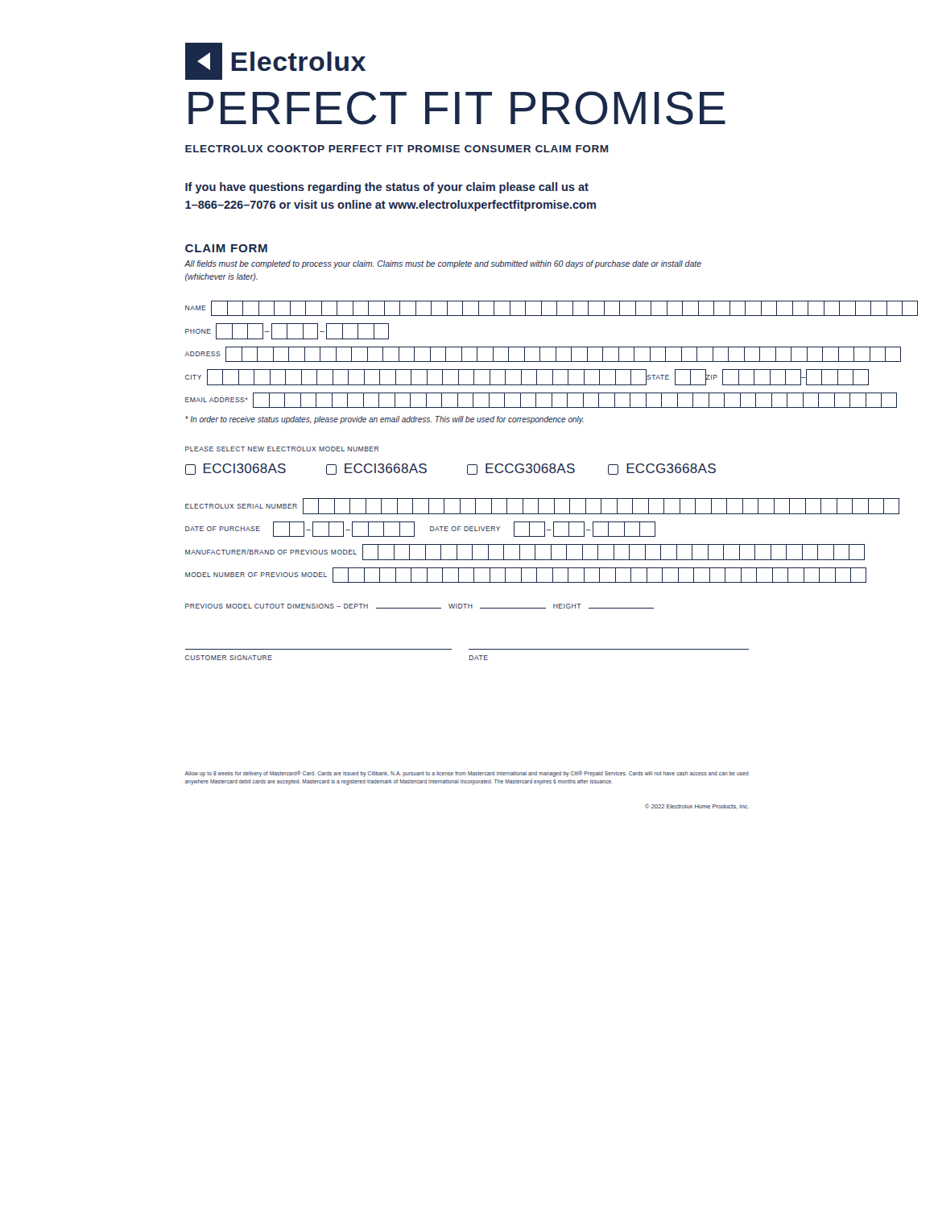Electrolux
PERFECT FIT PROMISE
ELECTROLUX COOKTOP PERFECT FIT PROMISE CONSUMER CLAIM FORM
If you have questions regarding the status of your claim please call us at
1–866–226–7076 or visit us online at www.electroluxperfectfitpromise.com
CLAIM FORM
All fields must be completed to process your claim. Claims must be complete and submitted within 60 days of purchase date or install date (whichever is later).
NAME
PHONE – –
ADDRESS
CITY STATE ZIP –
EMAIL ADDRESS*
* In order to receive status updates, please provide an email address. This will be used for correspondence only.
PLEASE SELECT NEW ELECTROLUX MODEL NUMBER
ECCI3068AS
ECCI3668AS
ECCG3068AS
ECCG3668AS
ELECTROLUX SERIAL NUMBER
DATE OF PURCHASE – – DATE OF DELIVERY – –
MANUFACTURER/BRAND OF PREVIOUS MODEL
MODEL NUMBER OF PREVIOUS MODEL
PREVIOUS MODEL CUTOUT DIMENSIONS – DEPTH WIDTH HEIGHT
CUSTOMER SIGNATURE
DATE
Allow up to 8 weeks for delivery of Mastercard® Card. Cards are issued by Citibank, N.A. pursuant to a license from Mastercard International and managed by Citi® Prepaid Services. Cards will not have cash access and can be used anywhere Mastercard debit cards are accepted. Mastercard is a registered trademark of Mastercard International Incorporated. The Mastercard expires 6 months after issuance.
© 2022 Electrolux Home Products, Inc.